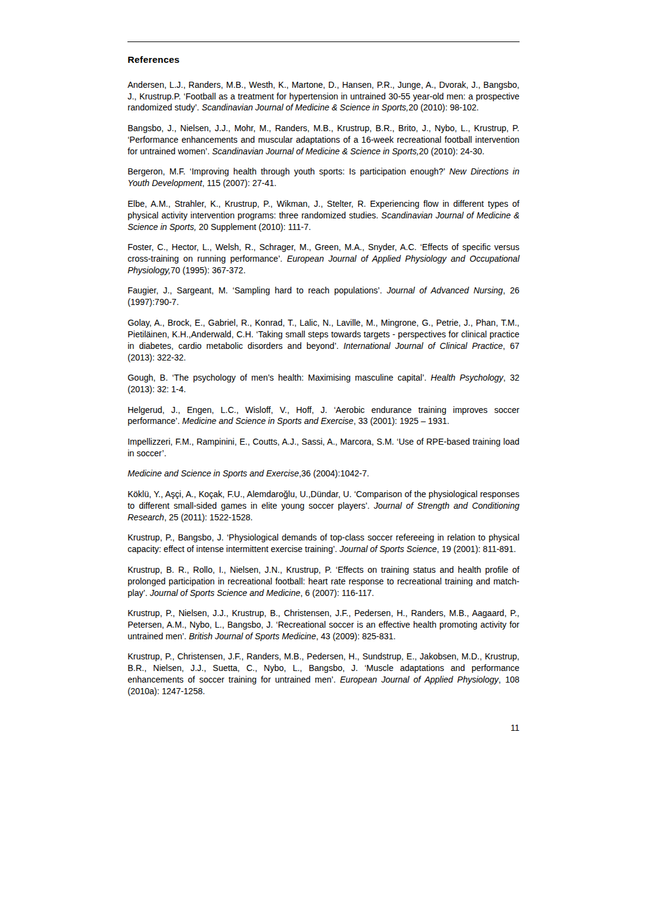References
Andersen, L.J., Randers, M.B., Westh, K., Martone, D., Hansen, P.R., Junge, A., Dvorak, J., Bangsbo, J., Krustrup.P. ‘Football as a treatment for hypertension in untrained 30-55 year-old men: a prospective randomized study’. Scandinavian Journal of Medicine & Science in Sports, 20 (2010): 98-102.
Bangsbo, J., Nielsen, J.J., Mohr, M., Randers, M.B., Krustrup, B.R., Brito, J., Nybo, L., Krustrup, P. ‘Performance enhancements and muscular adaptations of a 16-week recreational football intervention for untrained women’. Scandinavian Journal of Medicine & Science in Sports, 20 (2010): 24-30.
Bergeron, M.F. ‘Improving health through youth sports: Is participation enough?’ New Directions in Youth Development, 115 (2007): 27-41.
Elbe, A.M., Strahler, K., Krustrup, P., Wikman, J., Stelter, R. Experiencing flow in different types of physical activity intervention programs: three randomized studies. Scandinavian Journal of Medicine & Science in Sports, 20 Supplement (2010): 111-7.
Foster, C., Hector, L., Welsh, R., Schrager, M., Green, M.A., Snyder, A.C. ‘Effects of specific versus cross-training on running performance’. European Journal of Applied Physiology and Occupational Physiology, 70 (1995): 367-372.
Faugier, J., Sargeant, M. ‘Sampling hard to reach populations’. Journal of Advanced Nursing, 26 (1997):790-7.
Golay, A., Brock, E., Gabriel, R., Konrad, T., Lalic, N., Laville, M., Mingrone, G., Petrie, J., Phan, T.M., Pietiläinen, K.H.,Anderwald, C.H. ‘Taking small steps towards targets - perspectives for clinical practice in diabetes, cardio metabolic disorders and beyond’. International Journal of Clinical Practice, 67 (2013): 322-32.
Gough, B. ‘The psychology of men’s health: Maximising masculine capital’. Health Psychology, 32 (2013): 32: 1-4.
Helgerud, J., Engen, L.C., Wisloff, V., Hoff, J. ‘Aerobic endurance training improves soccer performance’. Medicine and Science in Sports and Exercise, 33 (2001): 1925 – 1931.
Impellizzeri, F.M., Rampinini, E., Coutts, A.J., Sassi, A., Marcora, S.M. ‘Use of RPE-based training load in soccer’.
Medicine and Science in Sports and Exercise,36 (2004):1042-7.
Köklü, Y., Aşçi, A., Koçak, F.U., Alemdaroğlu, U.,Dündar, U. ‘Comparison of the physiological responses to different small-sided games in elite young soccer players’. Journal of Strength and Conditioning Research, 25 (2011): 1522-1528.
Krustrup, P., Bangsbo, J. ‘Physiological demands of top-class soccer refereeing in relation to physical capacity: effect of intense intermittent exercise training’. Journal of Sports Science, 19 (2001): 811-891.
Krustrup, B. R., Rollo, I., Nielsen, J.N., Krustrup, P. ‘Effects on training status and health profile of prolonged participation in recreational football: heart rate response to recreational training and match-play’. Journal of Sports Science and Medicine, 6 (2007): 116-117.
Krustrup, P., Nielsen, J.J., Krustrup, B., Christensen, J.F., Pedersen, H., Randers, M.B., Aagaard, P., Petersen, A.M., Nybo, L., Bangsbo, J. ‘Recreational soccer is an effective health promoting activity for untrained men’. British Journal of Sports Medicine, 43 (2009): 825-831.
Krustrup, P., Christensen, J.F., Randers, M.B., Pedersen, H., Sundstrup, E., Jakobsen, M.D., Krustrup, B.R., Nielsen, J.J., Suetta, C., Nybo, L., Bangsbo, J. ‘Muscle adaptations and performance enhancements of soccer training for untrained men’. European Journal of Applied Physiology, 108 (2010a): 1247-1258.
11